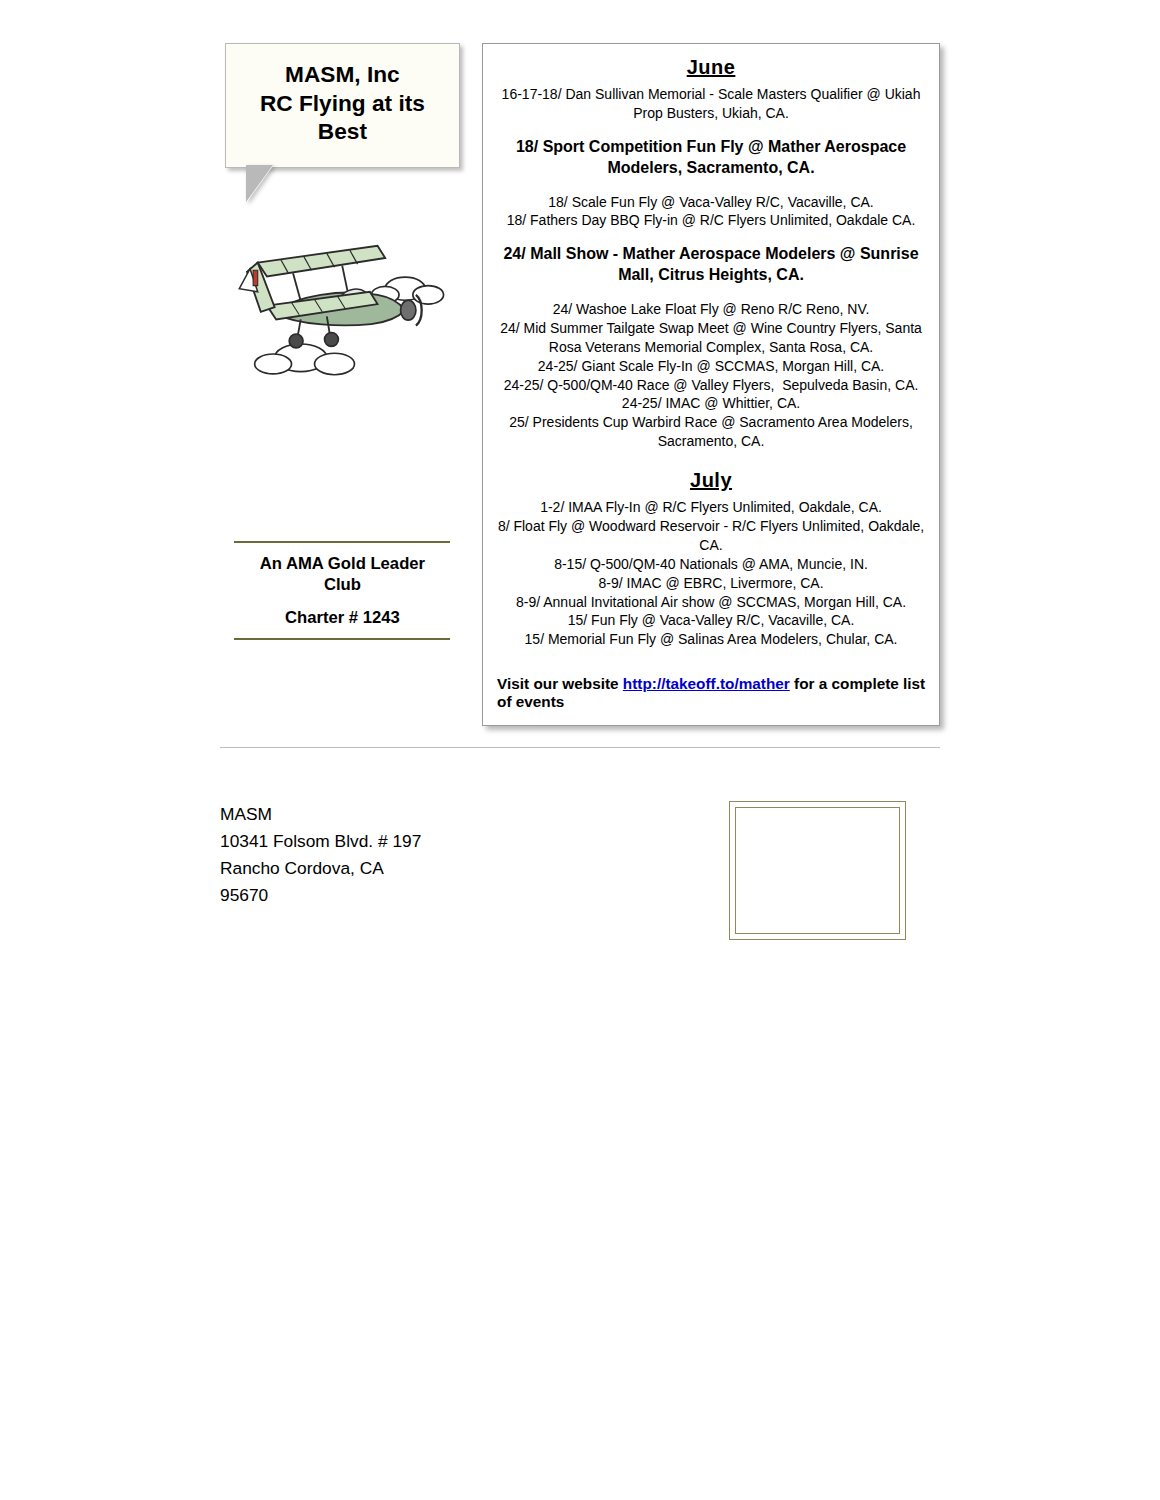MASM, Inc
RC Flying at its
Best
An AMA Gold Leader
Club
Charter # 1243
June
16-17-18/ Dan Sullivan Memorial - Scale Masters Qualifier @ Ukiah Prop Busters, Ukiah, CA.
18/ Sport Competition Fun Fly @ Mather Aerospace Modelers, Sacramento, CA.
18/ Scale Fun Fly @ Vaca-Valley R/C, Vacaville, CA.
18/ Fathers Day BBQ Fly-in @ R/C Flyers Unlimited, Oakdale CA.
24/ Mall Show - Mather Aerospace Modelers @ Sunrise Mall, Citrus Heights, CA.
24/ Washoe Lake Float Fly @ Reno R/C Reno, NV.
24/ Mid Summer Tailgate Swap Meet @ Wine Country Flyers, Santa Rosa Veterans Memorial Complex, Santa Rosa, CA.
24-25/ Giant Scale Fly-In @ SCCMAS, Morgan Hill, CA.
24-25/ Q-500/QM-40 Race @ Valley Flyers, Sepulveda Basin, CA.
24-25/ IMAC @ Whittier, CA.
25/ Presidents Cup Warbird Race @ Sacramento Area Modelers, Sacramento, CA.
July
1-2/ IMAA Fly-In @ R/C Flyers Unlimited, Oakdale, CA.
8/ Float Fly @ Woodward Reservoir - R/C Flyers Unlimited, Oakdale, CA.
8-15/ Q-500/QM-40 Nationals @ AMA, Muncie, IN.
8-9/ IMAC @ EBRC, Livermore, CA.
8-9/ Annual Invitational Air show @ SCCMAS, Morgan Hill, CA.
15/ Fun Fly @ Vaca-Valley R/C, Vacaville, CA.
15/ Memorial Fun Fly @ Salinas Area Modelers, Chular, CA.
Visit our website http://takeoff.to/mather for a complete list of events
MASM
10341 Folsom Blvd. # 197
Rancho Cordova, CA
95670